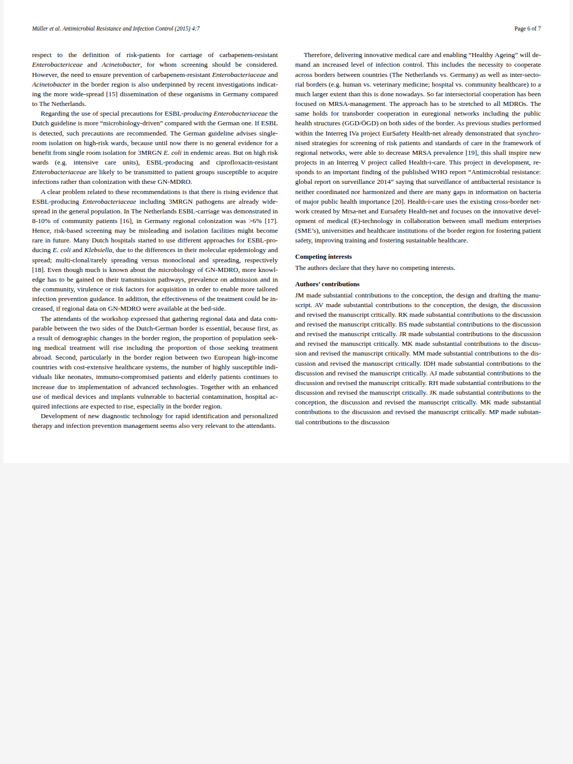Müller et al. Antimicrobial Resistance and Infection Control (2015) 4:7
Page 6 of 7
respect to the definition of risk-patients for carriage of carbapenem-resistant Enterobactericeae and Acinetobacter, for whom screening should be considered. However, the need to ensure prevention of carbapenem-resistant Enterobacteriaceae and Acinetobacter in the border region is also underpinned by recent investigations indicating the more wide-spread [15] dissemination of these organisms in Germany compared to The Netherlands.
Regarding the use of special precautions for ESBL-producing Enterobacteriaceae the Dutch guideline is more “microbiology-driven” compared with the German one. If ESBL is detected, such precautions are recommended. The German guideline advises single-room isolation on high-risk wards, because until now there is no general evidence for a benefit from single room isolation for 3MRGN E. coli in endemic areas. But on high risk wards (e.g. intensive care units), ESBL-producing and ciprofloxacin-resistant Enterobacteriaceae are likely to be transmitted to patient groups susceptible to acquire infections rather than colonization with these GN-MDRO.
A clear problem related to these recommendations is that there is rising evidence that ESBL-producing Enterobacteriaceae including 3MRGN pathogens are already wide-spread in the general population. In The Netherlands ESBL-carriage was demonstrated in 8-10% of community patients [16], in Germany regional colonization was >6% [17]. Hence, risk-based screening may be misleading and isolation facilities might become rare in future. Many Dutch hospitals started to use different approaches for ESBL-producing E. coli and Klebsiella, due to the differences in their molecular epidemiology and spread; multi-clonal/rarely spreading versus monoclonal and spreading, respectively [18]. Even though much is known about the microbiology of GN-MDRO, more knowledge has to be gained on their transmission pathways, prevalence on admission and in the community, virulence or risk factors for acquisition in order to enable more tailored infection prevention guidance. In addition, the effectiveness of the treatment could be increased, if regional data on GN-MDRO were available at the bed-side.
The attendants of the workshop expressed that gathering regional data and data comparable between the two sides of the Dutch-German border is essential, because first, as a result of demographic changes in the border region, the proportion of population seeking medical treatment will rise including the proportion of those seeking treatment abroad. Second, particularly in the border region between two European high-income countries with cost-extensive healthcare systems, the number of highly susceptible individuals like neonates, immuno-compromised patients and elderly patients continues to increase due to implementation of advanced technologies. Together with an enhanced use of medical devices and implants vulnerable to bacterial contamination, hospital acquired infections are expected to rise, especially in the border region.
Development of new diagnostic technology for rapid identification and personalized therapy and infection prevention management seems also very relevant to the attendants.
Therefore, delivering innovative medical care and enabling “Healthy Ageing” will demand an increased level of infection control. This includes the necessity to cooperate across borders between countries (The Netherlands vs. Germany) as well as inter-sectorial borders (e.g. human vs. veterinary medicine; hospital vs. community healthcare) to a much larger extent than this is done nowadays. So far intersectorial cooperation has been focused on MRSA-management. The approach has to be stretched to all MDROs. The same holds for transborder cooperation in euregional networks including the public health structures (GGD/ÖGD) on both sides of the border. As previous studies performed within the Interreg IVa project EurSafety Health-net already demonstrated that synchronised strategies for screening of risk patients and standards of care in the framework of regional networks, were able to decrease MRSA prevalence [19], this shall inspire new projects in an Interreg V project called Health-i-care. This project in development, responds to an important finding of the published WHO report “Antimicrobial resistance: global report on surveillance 2014” saying that surveillance of antibacterial resistance is neither coordinated nor harmonized and there are many gaps in information on bacteria of major public health importance [20]. Health-i-care uses the existing cross-border network created by Mrsa-net and Eursafety Health-net and focuses on the innovative development of medical (E)-technology in collaboration between small medium enterprises (SME’s), universities and healthcare institutions of the border region for fostering patient safety, improving training and fostering sustainable healthcare.
Competing interests
The authors declare that they have no competing interests.
Authors’ contributions
JM made substantial contributions to the conception, the design and drafting the manuscript. AV made substantial contributions to the conception, the design, the discussion and revised the manuscript critically. RK made substantial contributions to the discussion and revised the manuscript critically. BS made substantial contributions to the discussion and revised the manuscript critically. JR made substantial contributions to the discussion and revised the manuscript critically. MK made substantial contributions to the discussion and revised the manuscript critically. MM made substantial contributions to the discussion and revised the manuscript critically. IDH made substantial contributions to the discussion and revised the manuscript critically. AJ made substantial contributions to the discussion and revised the manuscript critically. RH made substantial contributions to the discussion and revised the manuscript critically. JK made substantial contributions to the conception, the discussion and revised the manuscript critically. MK made substantial contributions to the discussion and revised the manuscript critically. MP made substantial contributions to the discussion